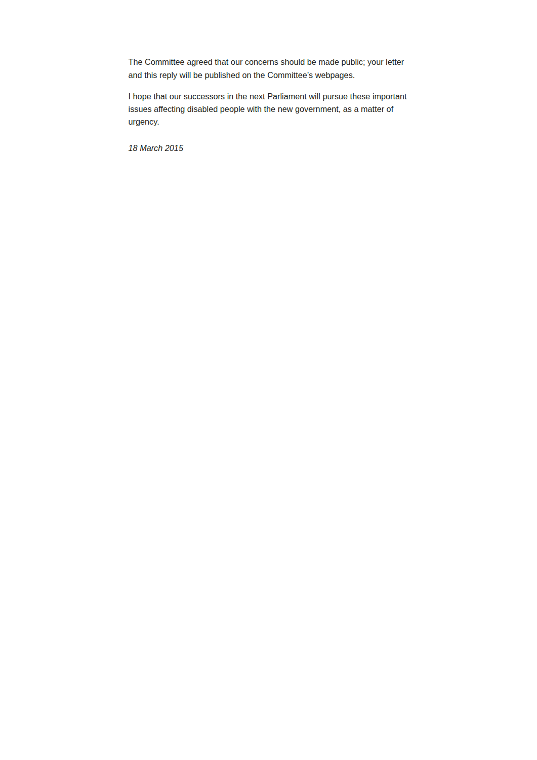The Committee agreed that our concerns should be made public; your letter and this reply will be published on the Committee’s webpages.
I hope that our successors in the next Parliament will pursue these important issues affecting disabled people with the new government, as a matter of urgency.
18 March 2015